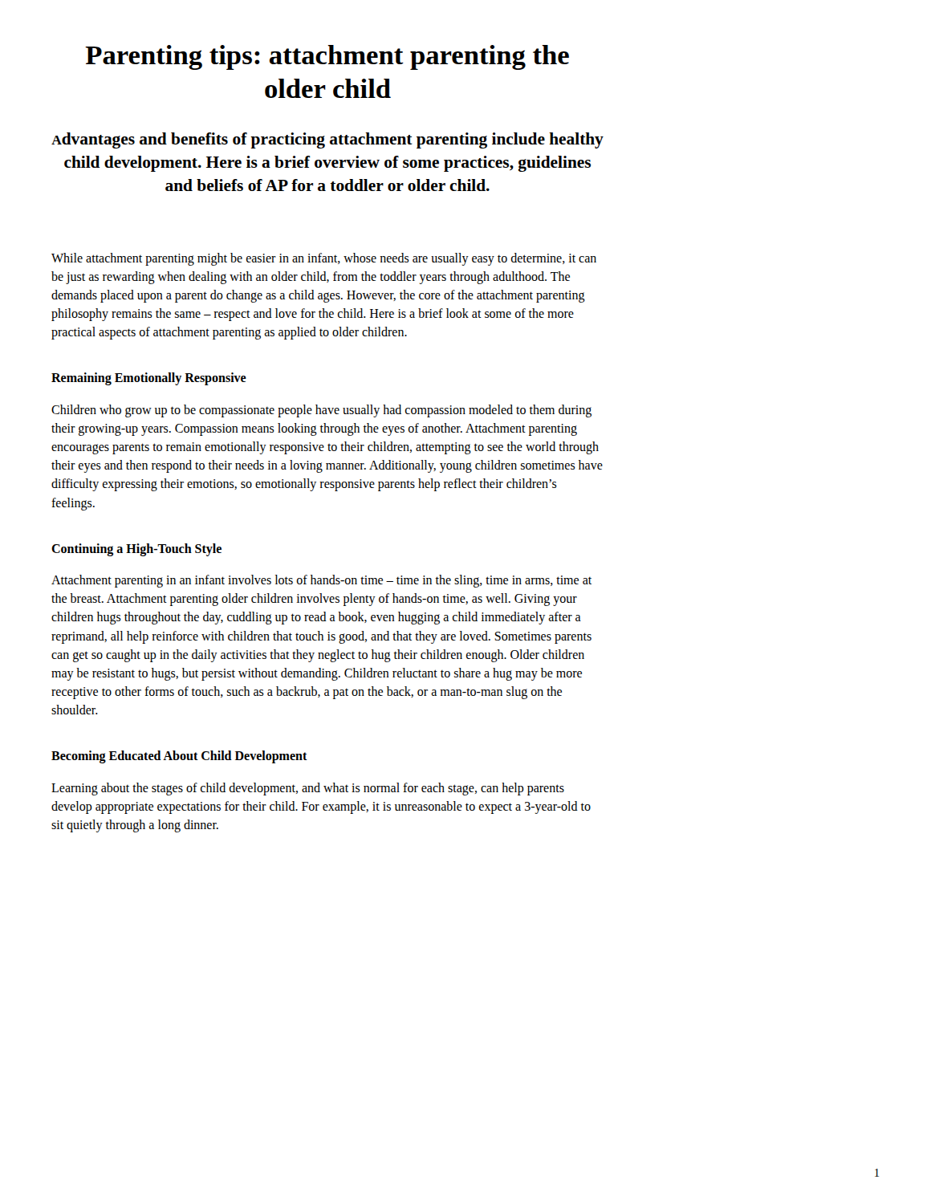Parenting tips: attachment parenting the older child
Advantages and benefits of practicing attachment parenting include healthy child development. Here is a brief overview of some practices, guidelines and beliefs of AP for a toddler or older child.
While attachment parenting might be easier in an infant, whose needs are usually easy to determine, it can be just as rewarding when dealing with an older child, from the toddler years through adulthood. The demands placed upon a parent do change as a child ages. However, the core of the attachment parenting philosophy remains the same – respect and love for the child. Here is a brief look at some of the more practical aspects of attachment parenting as applied to older children.
Remaining Emotionally Responsive
Children who grow up to be compassionate people have usually had compassion modeled to them during their growing-up years. Compassion means looking through the eyes of another. Attachment parenting encourages parents to remain emotionally responsive to their children, attempting to see the world through their eyes and then respond to their needs in a loving manner. Additionally, young children sometimes have difficulty expressing their emotions, so emotionally responsive parents help reflect their children’s feelings.
Continuing a High-Touch Style
Attachment parenting in an infant involves lots of hands-on time – time in the sling, time in arms, time at the breast. Attachment parenting older children involves plenty of hands-on time, as well. Giving your children hugs throughout the day, cuddling up to read a book, even hugging a child immediately after a reprimand, all help reinforce with children that touch is good, and that they are loved. Sometimes parents can get so caught up in the daily activities that they neglect to hug their children enough. Older children may be resistant to hugs, but persist without demanding. Children reluctant to share a hug may be more receptive to other forms of touch, such as a backrub, a pat on the back, or a man-to-man slug on the shoulder.
Becoming Educated About Child Development
Learning about the stages of child development, and what is normal for each stage, can help parents develop appropriate expectations for their child. For example, it is unreasonable to expect a 3-year-old to sit quietly through a long dinner.
1